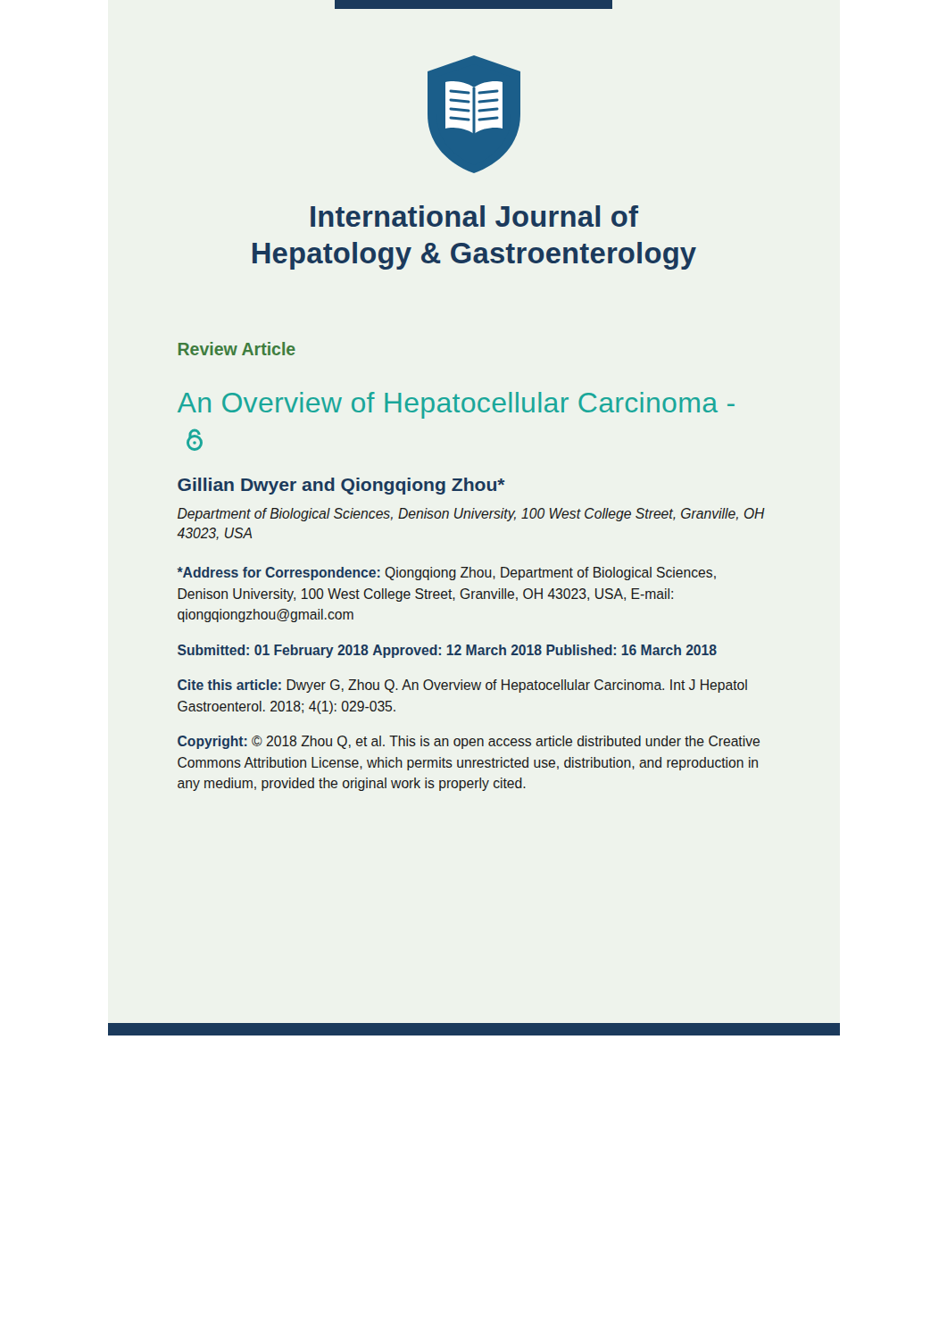International Journal of
Hepatology & Gastroenterology
Review Article
An Overview of Hepatocellular Carcinoma -
Gillian Dwyer and Qiongqiong Zhou*
Department of Biological Sciences, Denison University, 100 West College Street, Granville, OH 43023, USA
*Address for Correspondence: Qiongqiong Zhou, Department of Biological Sciences, Denison University, 100 West College Street, Granville, OH 43023, USA, E-mail: qiongqiongzhou@gmail.com
Submitted: 01 February 2018 Approved: 12 March 2018 Published: 16 March 2018
Cite this article: Dwyer G, Zhou Q. An Overview of Hepatocellular Carcinoma. Int J Hepatol Gastroenterol. 2018; 4(1): 029-035.
Copyright: © 2018 Zhou Q, et al. This is an open access article distributed under the Creative Commons Attribution License, which permits unrestricted use, distribution, and reproduction in any medium, provided the original work is properly cited.